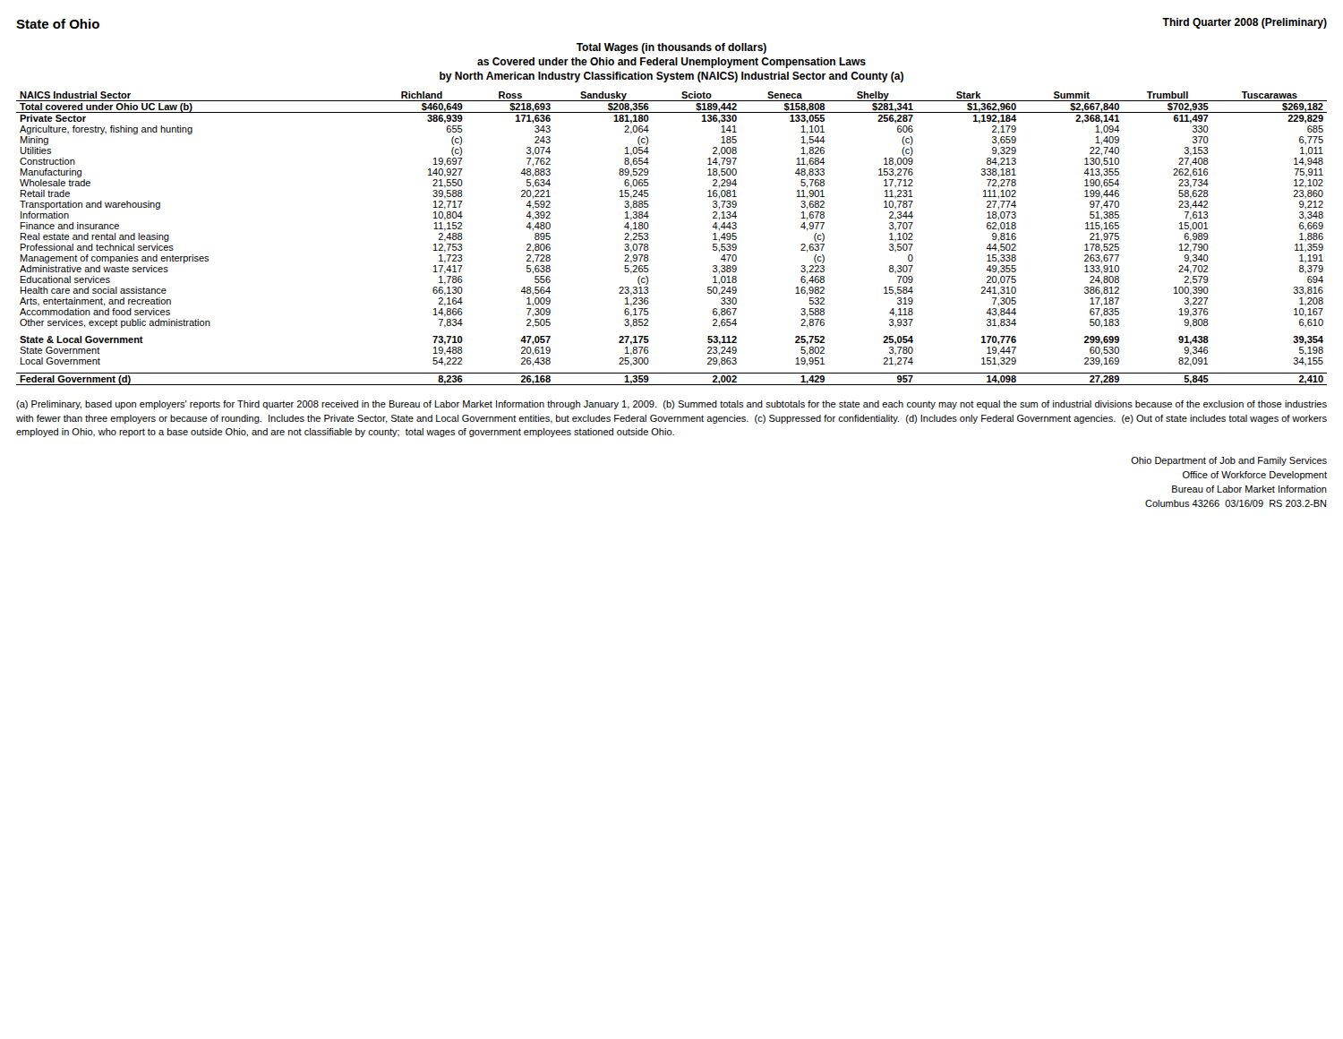State of Ohio Third Quarter 2008 (Preliminary)
Total Wages (in thousands of dollars)
as Covered under the Ohio and Federal Unemployment Compensation Laws
by North American Industry Classification System (NAICS) Industrial Sector and County (a)
| NAICS Industrial Sector | Richland | Ross | Sandusky | Scioto | Seneca | Shelby | Stark | Summit | Trumbull | Tuscarawas |
| --- | --- | --- | --- | --- | --- | --- | --- | --- | --- | --- |
| Total covered under Ohio UC Law (b) | $460,649 | $218,693 | $208,356 | $189,442 | $158,808 | $281,341 | $1,362,960 | $2,667,840 | $702,935 | $269,182 |
| Private Sector | 386,939 | 171,636 | 181,180 | 136,330 | 133,055 | 256,287 | 1,192,184 | 2,368,141 | 611,497 | 229,829 |
| Agriculture, forestry, fishing and hunting | 655 | 343 | 2,064 | 141 | 1,101 | 606 | 2,179 | 1,094 | 330 | 685 |
| Mining | (c) | 243 | (c) | 185 | 1,544 | (c) | 3,659 | 1,409 | 370 | 6,775 |
| Utilities | (c) | 3,074 | 1,054 | 2,008 | 1,826 | (c) | 9,329 | 22,740 | 3,153 | 1,011 |
| Construction | 19,697 | 7,762 | 8,654 | 14,797 | 11,684 | 18,009 | 84,213 | 130,510 | 27,408 | 14,948 |
| Manufacturing | 140,927 | 48,883 | 89,529 | 18,500 | 48,833 | 153,276 | 338,181 | 413,355 | 262,616 | 75,911 |
| Wholesale trade | 21,550 | 5,634 | 6,065 | 2,294 | 5,768 | 17,712 | 72,278 | 190,654 | 23,734 | 12,102 |
| Retail trade | 39,588 | 20,221 | 15,245 | 16,081 | 11,901 | 11,231 | 111,102 | 199,446 | 58,628 | 23,860 |
| Transportation and warehousing | 12,717 | 4,592 | 3,885 | 3,739 | 3,682 | 10,787 | 27,774 | 97,470 | 23,442 | 9,212 |
| Information | 10,804 | 4,392 | 1,384 | 2,134 | 1,678 | 2,344 | 18,073 | 51,385 | 7,613 | 3,348 |
| Finance and insurance | 11,152 | 4,480 | 4,180 | 4,443 | 4,977 | 3,707 | 62,018 | 115,165 | 15,001 | 6,669 |
| Real estate and rental and leasing | 2,488 | 895 | 2,253 | 1,495 | (c) | 1,102 | 9,816 | 21,975 | 6,989 | 1,886 |
| Professional and technical services | 12,753 | 2,806 | 3,078 | 5,539 | 2,637 | 3,507 | 44,502 | 178,525 | 12,790 | 11,359 |
| Management of companies and enterprises | 1,723 | 2,728 | 2,978 | 470 | (c) | 0 | 15,338 | 263,677 | 9,340 | 1,191 |
| Administrative and waste services | 17,417 | 5,638 | 5,265 | 3,389 | 3,223 | 8,307 | 49,355 | 133,910 | 24,702 | 8,379 |
| Educational services | 1,786 | 556 | (c) | 1,018 | 6,468 | 709 | 20,075 | 24,808 | 2,579 | 694 |
| Health care and social assistance | 66,130 | 48,564 | 23,313 | 50,249 | 16,982 | 15,584 | 241,310 | 386,812 | 100,390 | 33,816 |
| Arts, entertainment, and recreation | 2,164 | 1,009 | 1,236 | 330 | 532 | 319 | 7,305 | 17,187 | 3,227 | 1,208 |
| Accommodation and food services | 14,866 | 7,309 | 6,175 | 6,867 | 3,588 | 4,118 | 43,844 | 67,835 | 19,376 | 10,167 |
| Other services, except public administration | 7,834 | 2,505 | 3,852 | 2,654 | 2,876 | 3,937 | 31,834 | 50,183 | 9,808 | 6,610 |
| State & Local Government | 73,710 | 47,057 | 27,175 | 53,112 | 25,752 | 25,054 | 170,776 | 299,699 | 91,438 | 39,354 |
| State Government | 19,488 | 20,619 | 1,876 | 23,249 | 5,802 | 3,780 | 19,447 | 60,530 | 9,346 | 5,198 |
| Local Government | 54,222 | 26,438 | 25,300 | 29,863 | 19,951 | 21,274 | 151,329 | 239,169 | 82,091 | 34,155 |
| Federal Government (d) | 8,236 | 26,168 | 1,359 | 2,002 | 1,429 | 957 | 14,098 | 27,289 | 5,845 | 2,410 |
(a) Preliminary, based upon employers' reports for Third quarter 2008 received in the Bureau of Labor Market Information through January 1, 2009. (b) Summed totals and subtotals for the state and each county may not equal the sum of industrial divisions because of the exclusion of those industries with fewer than three employers or because of rounding. Includes the Private Sector, State and Local Government entities, but excludes Federal Government agencies. (c) Suppressed for confidentiality. (d) Includes only Federal Government agencies. (e) Out of state includes total wages of workers employed in Ohio, who report to a base outside Ohio, and are not classifiable by county; total wages of government employees stationed outside Ohio.
Ohio Department of Job and Family Services
Office of Workforce Development
Bureau of Labor Market Information
Columbus 43266 03/16/09 RS 203.2-BN